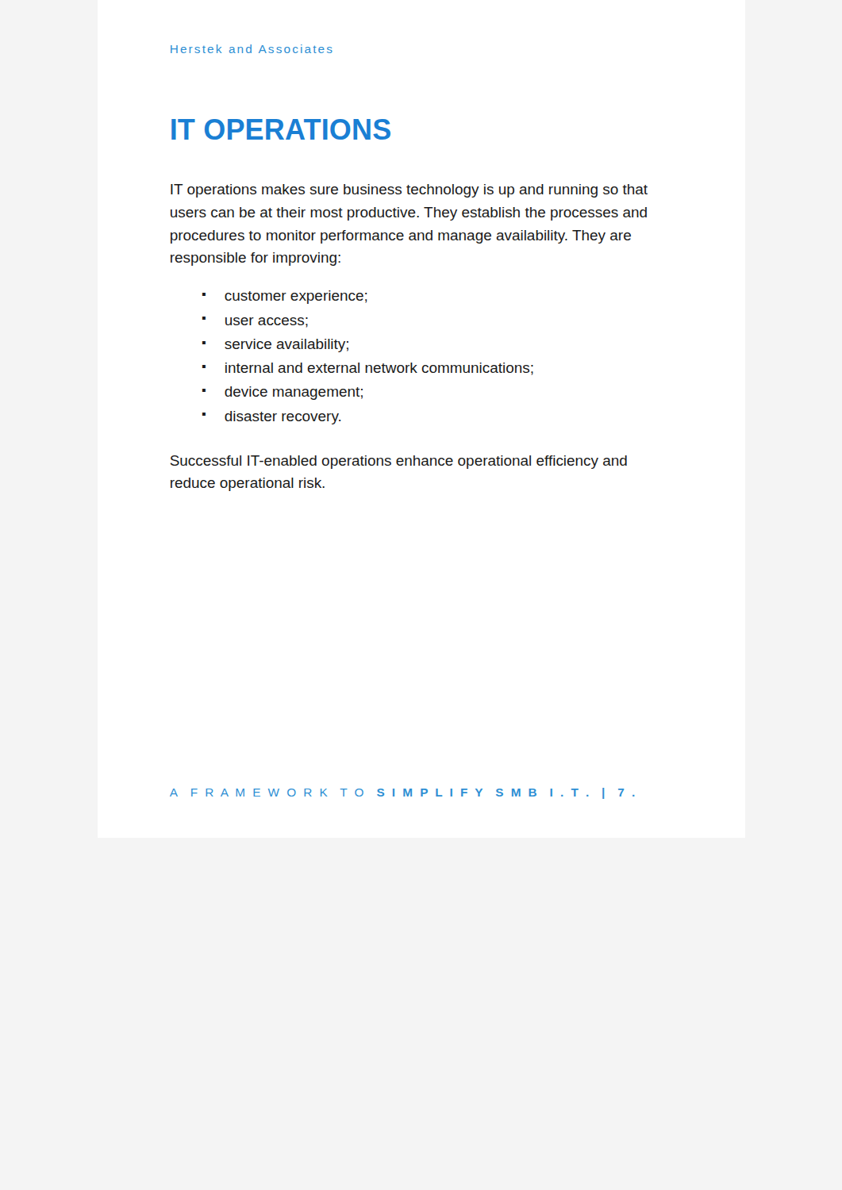Herstek and Associates
IT OPERATIONS
IT operations makes sure business technology is up and running so that users can be at their most productive. They establish the processes and procedures to monitor performance and manage availability. They are responsible for improving:
customer experience;
user access;
service availability;
internal and external network communications;
device management;
disaster recovery.
Successful IT-enabled operations enhance operational efficiency and reduce operational risk.
A F R A M E W O R K T O S I M P L I F Y S M B I . T . | 7 .